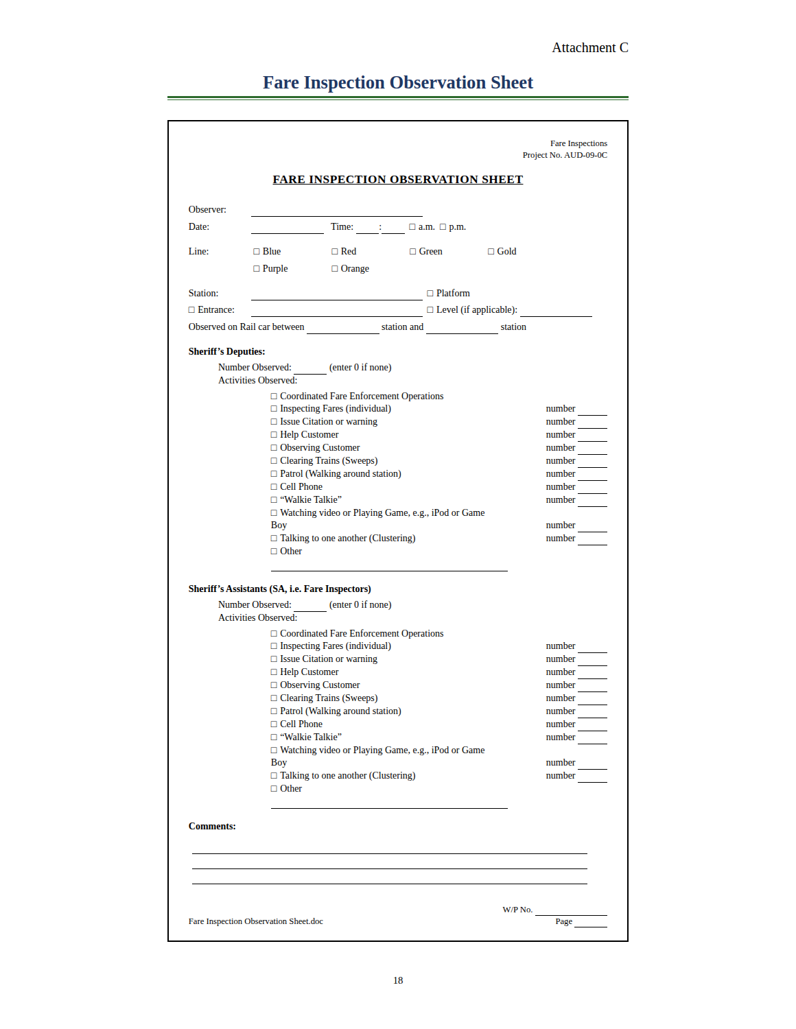Attachment C
Fare Inspection Observation Sheet
Fare Inspections
Project No. AUD-09-0C
FARE INSPECTION OBSERVATION SHEET
Observer:
Date: Time: : a.m. p.m.
Line: Blue Red Green Gold
Purple Orange
Station: Platform
Entrance: Level (if applicable):
Observed on Rail car between station and station
Sheriff’s Deputies:
Number Observed: (enter 0 if none)
Activities Observed:
Coordinated Fare Enforcement Operations
Inspecting Fares (individual) number
Issue Citation or warning number
Help Customer number
Observing Customer number
Clearing Trains (Sweeps) number
Patrol (Walking around station) number
Cell Phone number
“Walkie Talkie”number
Watching video or Playing Game, e.g., iPod or Game Boy number
Talking to one another (Clustering) number
Other
Sheriff’s Assistants (SA, i.e. Fare Inspectors)
Number Observed: (enter 0 if none)
Activities Observed:
Coordinated Fare Enforcement Operations
Inspecting Fares (individual) number
Issue Citation or warning number
Help Customer number
Observing Customer number
Clearing Trains (Sweeps) number
Patrol (Walking around station) number
Cell Phone number
“Walkie Talkie”number
Watching video or Playing Game, e.g., iPod or Game Boy number
Talking to one another (Clustering) number
Other
Comments:
Fare Inspection Observation Sheet.doc
W/P No.
Page
18